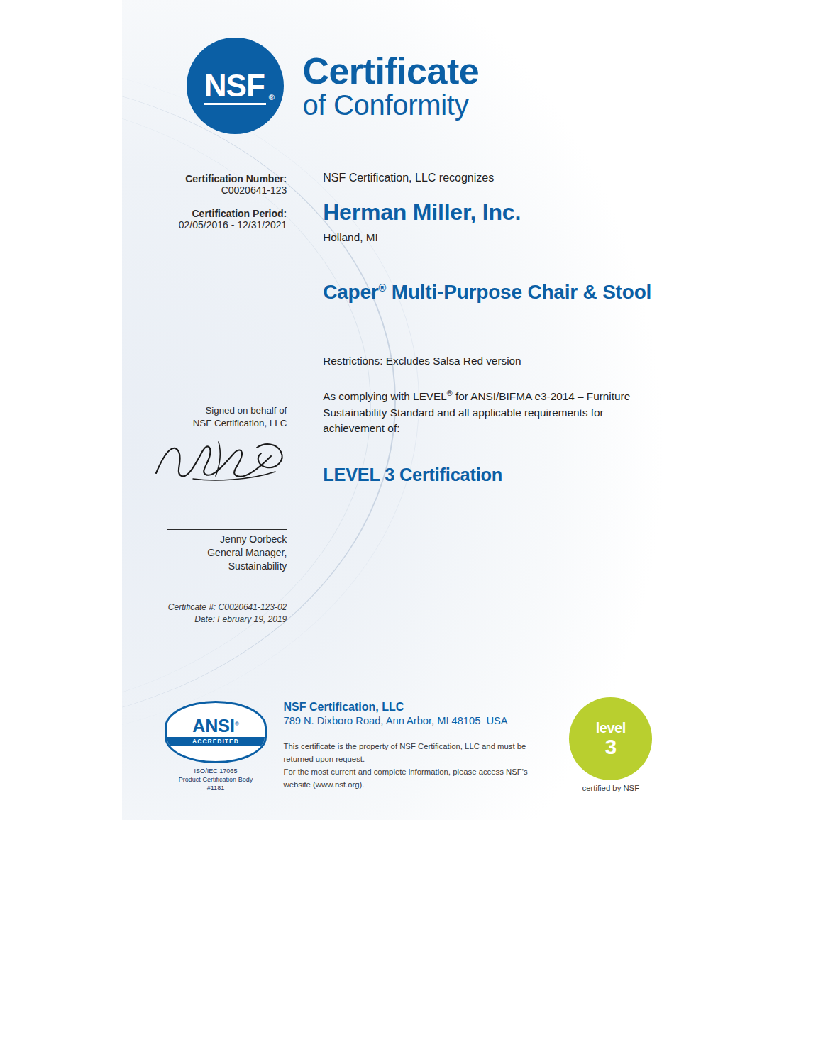NSF
Certificate
of Conformity
Certification Number:
C0020641-123
Certification Period:
02/05/2016 - 12/31/2021
Signed on behalf of
NSF Certification, LLC
Jenny Oorbeck
General Manager, Sustainability
Certificate #: C0020641-123-02
Date: February 19, 2019
NSF Certification, LLC recognizes
Herman Miller, Inc.
Holland, MI
Caper® Multi-Purpose Chair & Stool
Restrictions: Excludes Salsa Red version
As complying with LEVEL® for ANSI/BIFMA e3-2014 – Furniture Sustainability Standard and all applicable requirements for achievement of:
LEVEL 3 Certification
ANSI®
ACCREDITED
ISO/IEC 17065
Product Certification Body
#1181
NSF Certification, LLC
789 N. Dixboro Road, Ann Arbor, MI 48105 USA
This certificate is the property of NSF Certification, LLC and must be returned upon request.
For the most current and complete information, please access NSF's website (www.nsf.org).
level
3
®
certified by NSF